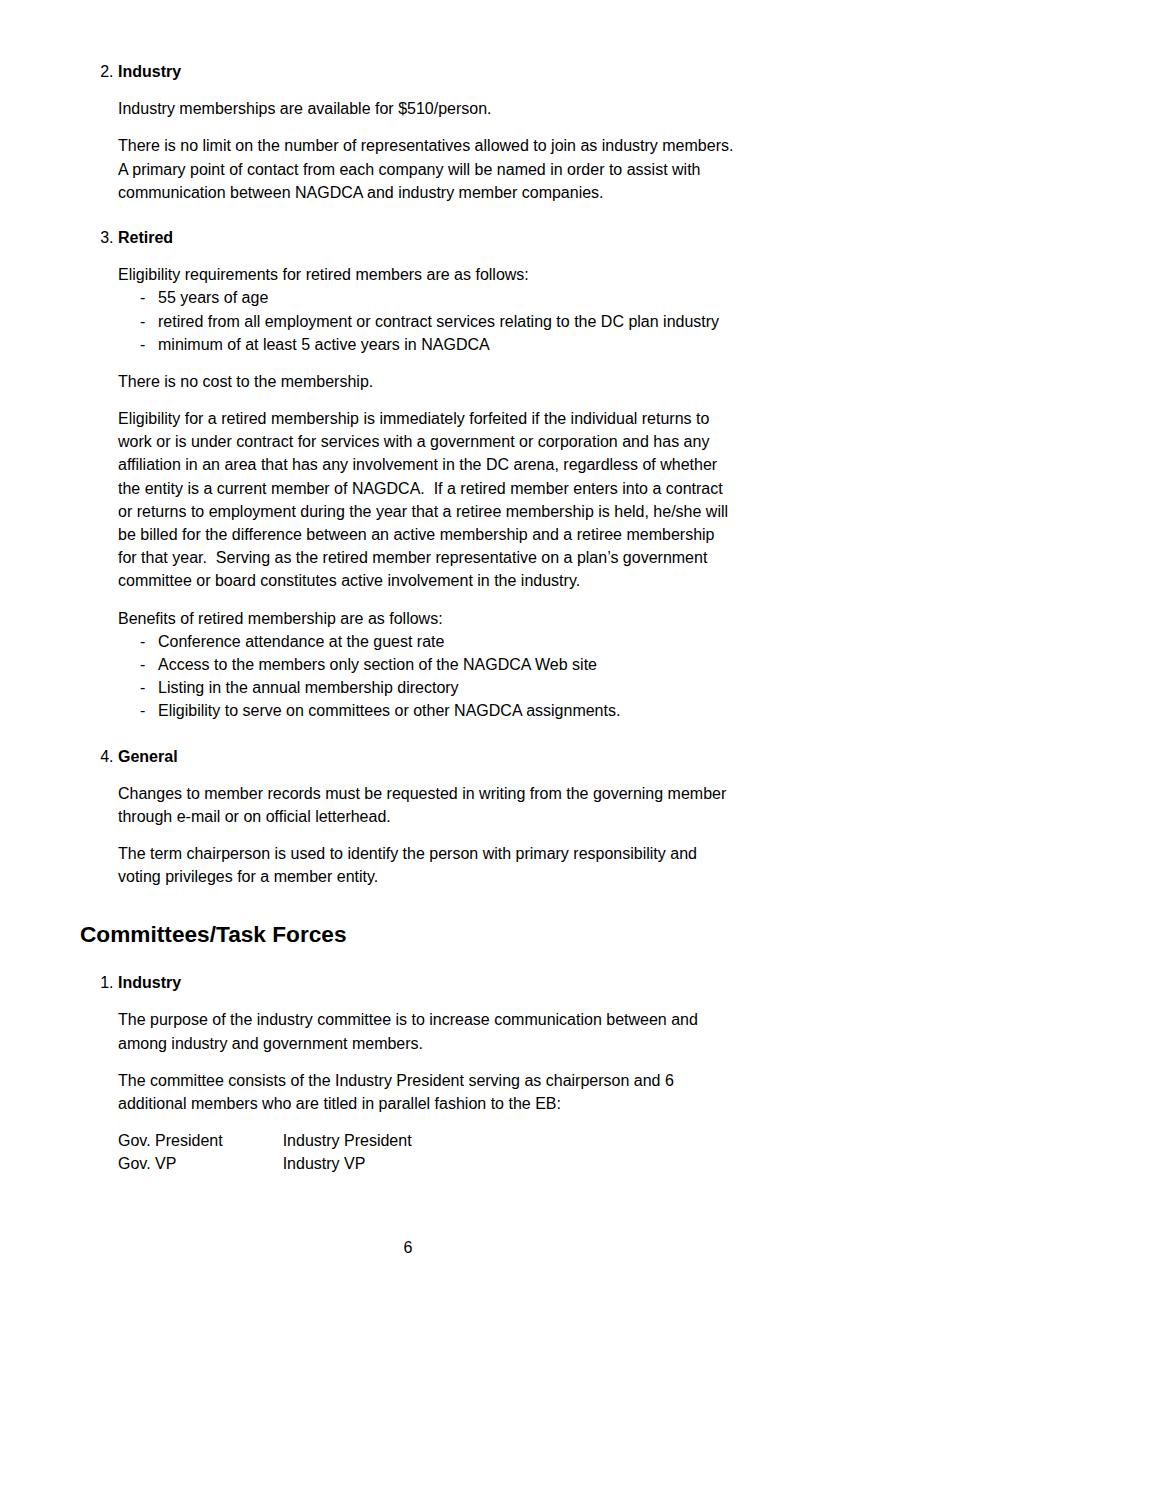Industry
Industry memberships are available for $510/person.
There is no limit on the number of representatives allowed to join as industry members. A primary point of contact from each company will be named in order to assist with communication between NAGDCA and industry member companies.
Retired
Eligibility requirements for retired members are as follows:
55 years of age
retired from all employment or contract services relating to the DC plan industry
minimum of at least 5 active years in NAGDCA
There is no cost to the membership.
Eligibility for a retired membership is immediately forfeited if the individual returns to work or is under contract for services with a government or corporation and has any affiliation in an area that has any involvement in the DC arena, regardless of whether the entity is a current member of NAGDCA. If a retired member enters into a contract or returns to employment during the year that a retiree membership is held, he/she will be billed for the difference between an active membership and a retiree membership for that year. Serving as the retired member representative on a plan’s government committee or board constitutes active involvement in the industry.
Benefits of retired membership are as follows:
Conference attendance at the guest rate
Access to the members only section of the NAGDCA Web site
Listing in the annual membership directory
Eligibility to serve on committees or other NAGDCA assignments.
General
Changes to member records must be requested in writing from the governing member through e-mail or on official letterhead.
The term chairperson is used to identify the person with primary responsibility and voting privileges for a member entity.
Committees/Task Forces
Industry
The purpose of the industry committee is to increase communication between and among industry and government members.
The committee consists of the Industry President serving as chairperson and 6 additional members who are titled in parallel fashion to the EB:
| Gov. President | Industry President |
| Gov. VP | Industry VP |
6